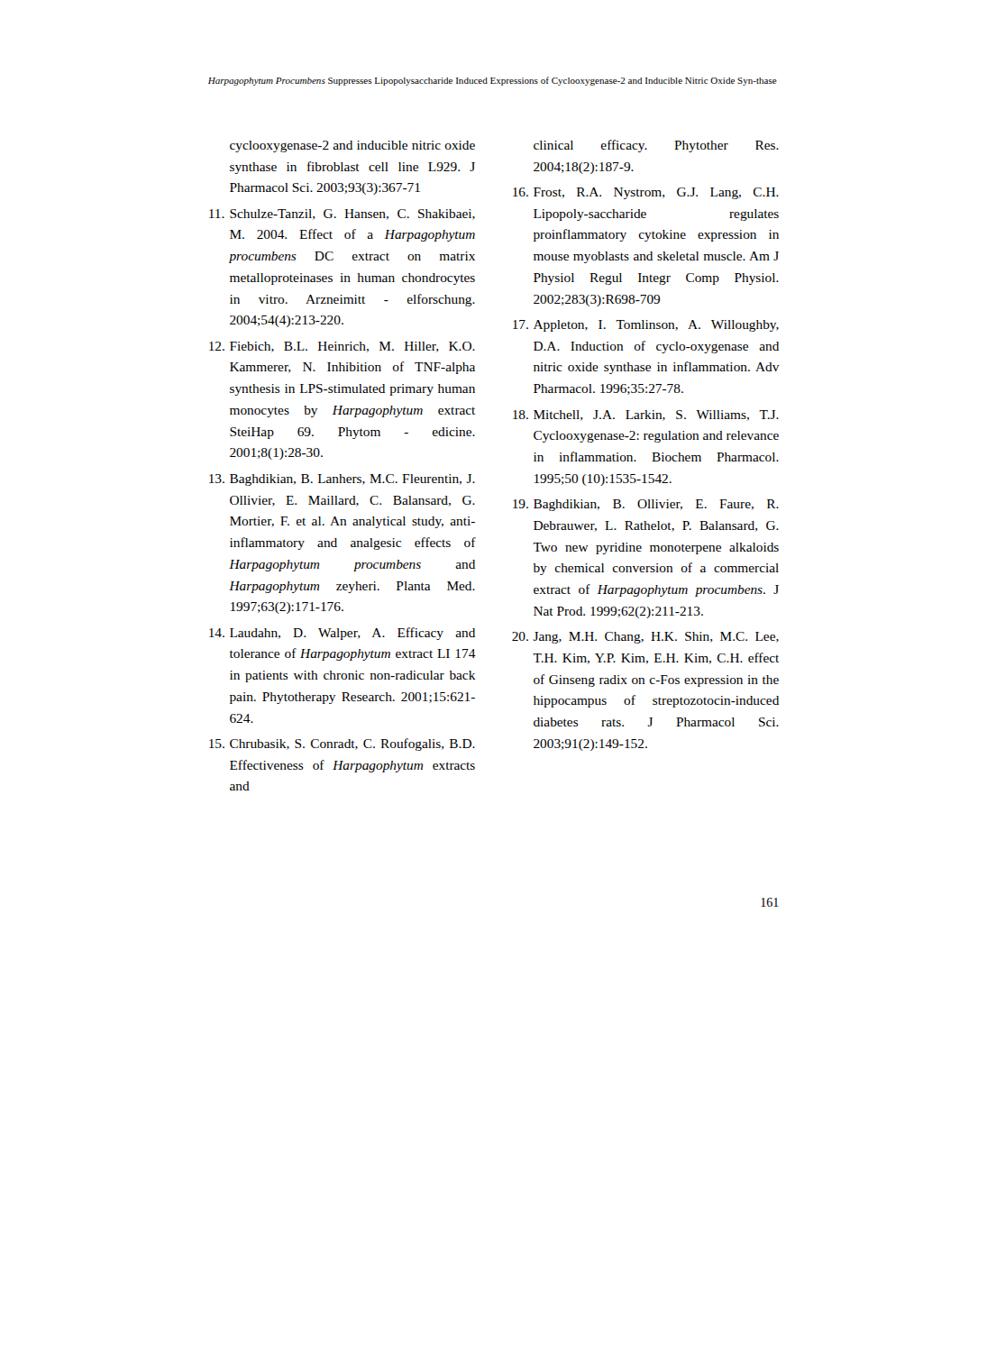Harpagophytum Procumbens Suppresses Lipopolysaccharide Induced Expressions of Cyclooxygenase-2 and Inducible Nitric Oxide Syn-thase in Mouse BV2 Microglial Cells (881)
cyclooxygenase-2 and inducible nitric oxide synthase in fibroblast cell line L929. J Pharmacol Sci. 2003;93(3):367-71
11. Schulze-Tanzil, G. Hansen, C. Shakibaei, M. 2004. Effect of a Harpagophytum procumbens DC extract on matrix metalloproteinases in human chondrocytes in vitro. Arzneimitt - elforschung. 2004;54(4):213-220.
12. Fiebich, B.L. Heinrich, M. Hiller, K.O. Kammerer, N. Inhibition of TNF-alpha synthesis in LPS-stimulated primary human monocytes by Harpagophytum extract SteiHap 69. Phytom - edicine. 2001;8(1):28-30.
13. Baghdikian, B. Lanhers, M.C. Fleurentin, J. Ollivier, E. Maillard, C. Balansard, G. Mortier, F. et al. An analytical study, anti-inflammatory and analgesic effects of Harpagophytum procumbens and Harpagophytum zeyheri. Planta Med. 1997;63(2):171-176.
14. Laudahn, D. Walper, A. Efficacy and tolerance of Harpagophytum extract LI 174 in patients with chronic non-radicular back pain. Phytotherapy Research. 2001;15:621-624.
15. Chrubasik, S. Conradt, C. Roufogalis, B.D. Effectiveness of Harpagophytum extracts and
clinical efficacy. Phytother Res. 2004;18(2):187-9.
16. Frost, R.A. Nystrom, G.J. Lang, C.H. Lipopoly-saccharide regulates proinflammatory cytokine expression in mouse myoblasts and skeletal muscle. Am J Physiol Regul Integr Comp Physiol. 2002;283(3):R698-709
17. Appleton, I. Tomlinson, A. Willoughby, D.A. Induction of cyclo-oxygenase and nitric oxide synthase in inflammation. Adv Pharmacol. 1996;35:27-78.
18. Mitchell, J.A. Larkin, S. Williams, T.J. Cyclooxygenase-2: regulation and relevance in inflammation. Biochem Pharmacol. 1995;50 (10):1535-1542.
19. Baghdikian, B. Ollivier, E. Faure, R. Debrauwer, L. Rathelot, P. Balansard, G. Two new pyridine monoterpene alkaloids by chemical conversion of a commercial extract of Harpagophytum procumbens. J Nat Prod. 1999;62(2):211-213.
20. Jang, M.H. Chang, H.K. Shin, M.C. Lee, T.H. Kim, Y.P. Kim, E.H. Kim, C.H. effect of Ginseng radix on c-Fos expression in the hippocampus of streptozotocin-induced diabetes rats. J Pharmacol Sci. 2003;91(2):149-152.
161